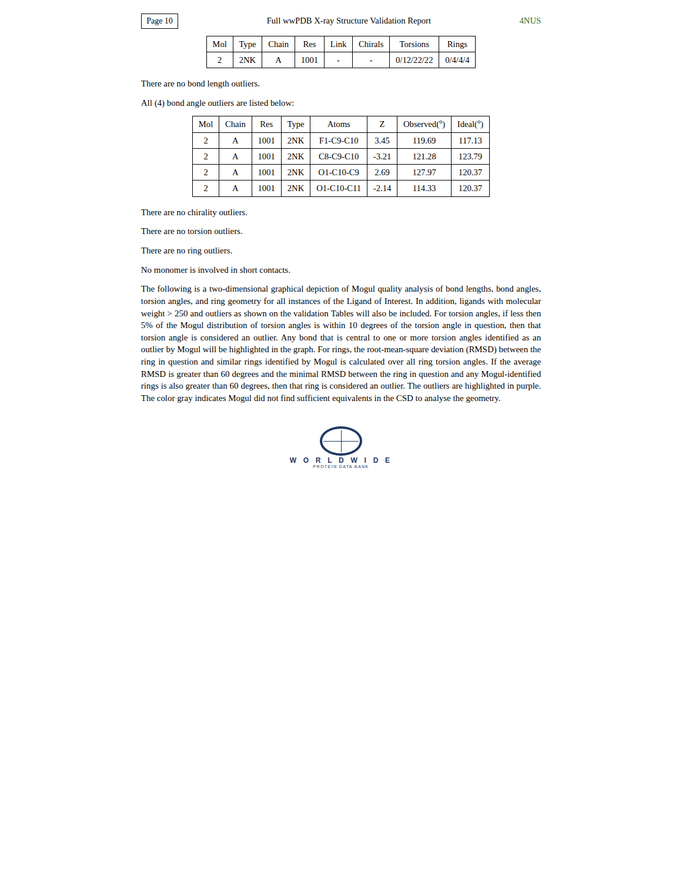Page 10
Full wwPDB X-ray Structure Validation Report
4NUS
| Mol | Type | Chain | Res | Link | Chirals | Torsions | Rings |
| --- | --- | --- | --- | --- | --- | --- | --- |
| 2 | 2NK | A | 1001 | - | - | 0/12/22/22 | 0/4/4/4 |
There are no bond length outliers.
All (4) bond angle outliers are listed below:
| Mol | Chain | Res | Type | Atoms | Z | Observed( o ) | Ideal( o ) |
| --- | --- | --- | --- | --- | --- | --- | --- |
| 2 | A | 1001 | 2NK | F1-C9-C10 | 3.45 | 119.69 | 117.13 |
| 2 | A | 1001 | 2NK | C8-C9-C10 | -3.21 | 121.28 | 123.79 |
| 2 | A | 1001 | 2NK | O1-C10-C9 | 2.69 | 127.97 | 120.37 |
| 2 | A | 1001 | 2NK | O1-C10-C11 | -2.14 | 114.33 | 120.37 |
There are no chirality outliers.
There are no torsion outliers.
There are no ring outliers.
No monomer is involved in short contacts.
The following is a two-dimensional graphical depiction of Mogul quality analysis of bond lengths, bond angles, torsion angles, and ring geometry for all instances of the Ligand of Interest. In addition, ligands with molecular weight > 250 and outliers as shown on the validation Tables will also be included. For torsion angles, if less then 5% of the Mogul distribution of torsion angles is within 10 degrees of the torsion angle in question, then that torsion angle is considered an outlier. Any bond that is central to one or more torsion angles identified as an outlier by Mogul will be highlighted in the graph. For rings, the root-mean-square deviation (RMSD) between the ring in question and similar rings identified by Mogul is calculated over all ring torsion angles. If the average RMSD is greater than 60 degrees and the minimal RMSD between the ring in question and any Mogul-identified rings is also greater than 60 degrees, then that ring is considered an outlier. The outliers are highlighted in purple. The color gray indicates Mogul did not find sufficient equivalents in the CSD to analyse the geometry.
W O R L D W I D E
PROTEIN DATA BANK